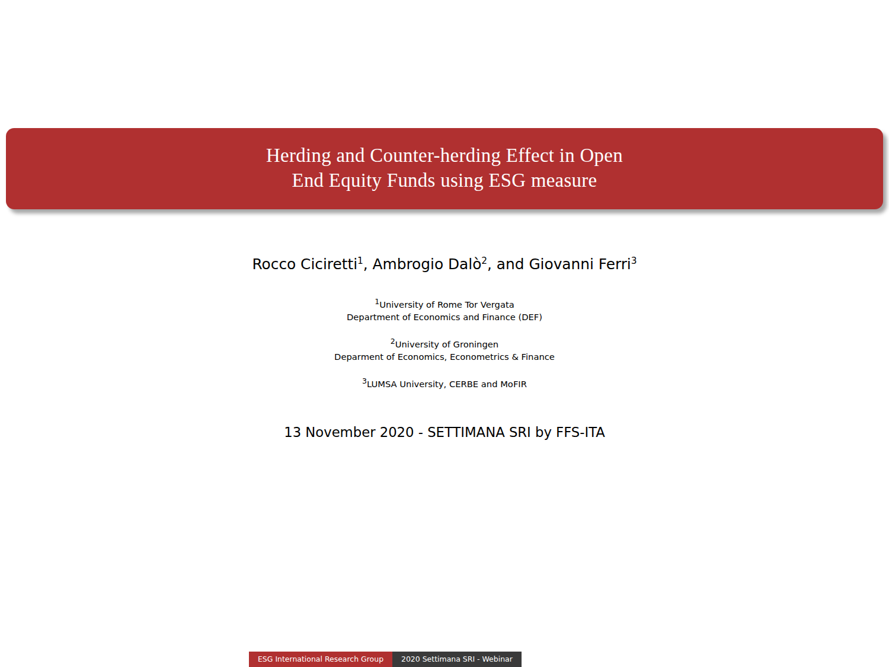Herding and Counter-herding Effect in Open
End Equity Funds using ESG measure
Rocco Ciciretti1, Ambrogio Dalò2, and Giovanni Ferri3
1University of Rome Tor Vergata
Department of Economics and Finance (DEF)
2University of Groningen
Deparment of Economics, Econometrics & Finance
3LUMSA University, CERBE and MoFIR
13 November 2020 - SETTIMANA SRI by FFS-ITA
ESG International Research Group
2020 Settimana SRI - Webinar